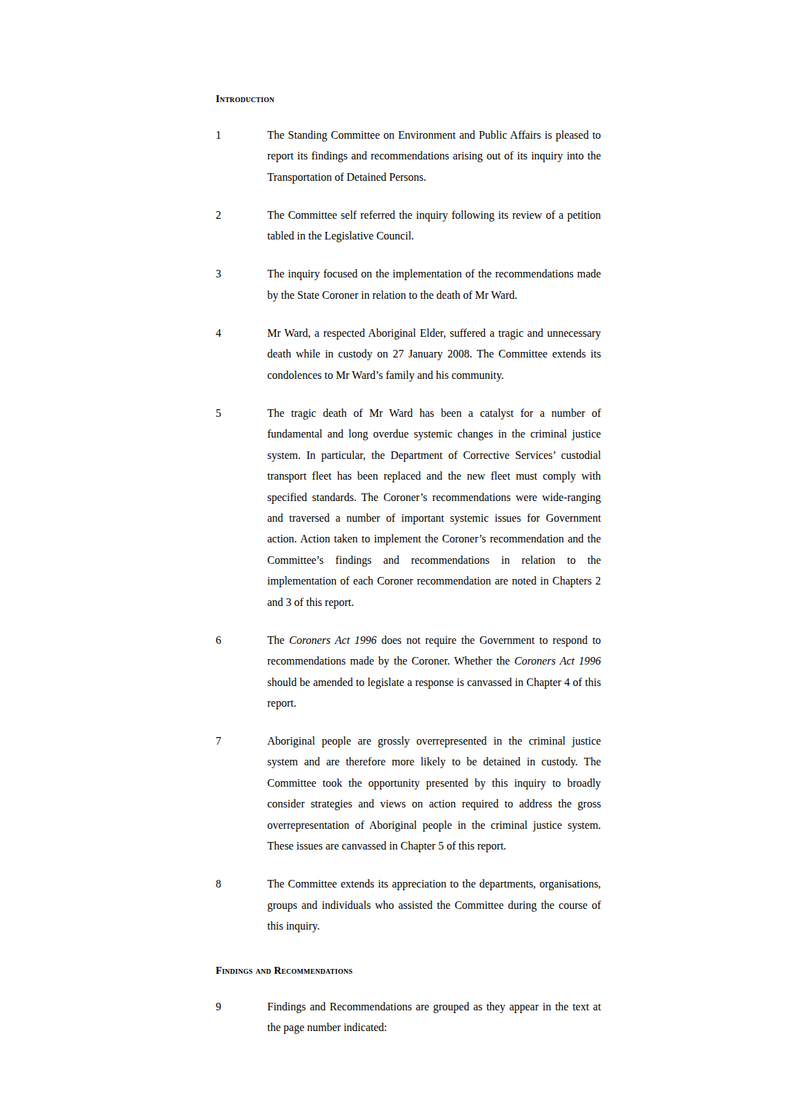Introduction
1 The Standing Committee on Environment and Public Affairs is pleased to report its findings and recommendations arising out of its inquiry into the Transportation of Detained Persons.
2 The Committee self referred the inquiry following its review of a petition tabled in the Legislative Council.
3 The inquiry focused on the implementation of the recommendations made by the State Coroner in relation to the death of Mr Ward.
4 Mr Ward, a respected Aboriginal Elder, suffered a tragic and unnecessary death while in custody on 27 January 2008. The Committee extends its condolences to Mr Ward’s family and his community.
5 The tragic death of Mr Ward has been a catalyst for a number of fundamental and long overdue systemic changes in the criminal justice system. In particular, the Department of Corrective Services’ custodial transport fleet has been replaced and the new fleet must comply with specified standards. The Coroner’s recommendations were wide-ranging and traversed a number of important systemic issues for Government action. Action taken to implement the Coroner’s recommendation and the Committee’s findings and recommendations in relation to the implementation of each Coroner recommendation are noted in Chapters 2 and 3 of this report.
6 The Coroners Act 1996 does not require the Government to respond to recommendations made by the Coroner. Whether the Coroners Act 1996 should be amended to legislate a response is canvassed in Chapter 4 of this report.
7 Aboriginal people are grossly overrepresented in the criminal justice system and are therefore more likely to be detained in custody. The Committee took the opportunity presented by this inquiry to broadly consider strategies and views on action required to address the gross overrepresentation of Aboriginal people in the criminal justice system. These issues are canvassed in Chapter 5 of this report.
8 The Committee extends its appreciation to the departments, organisations, groups and individuals who assisted the Committee during the course of this inquiry.
Findings and Recommendations
9 Findings and Recommendations are grouped as they appear in the text at the page number indicated: